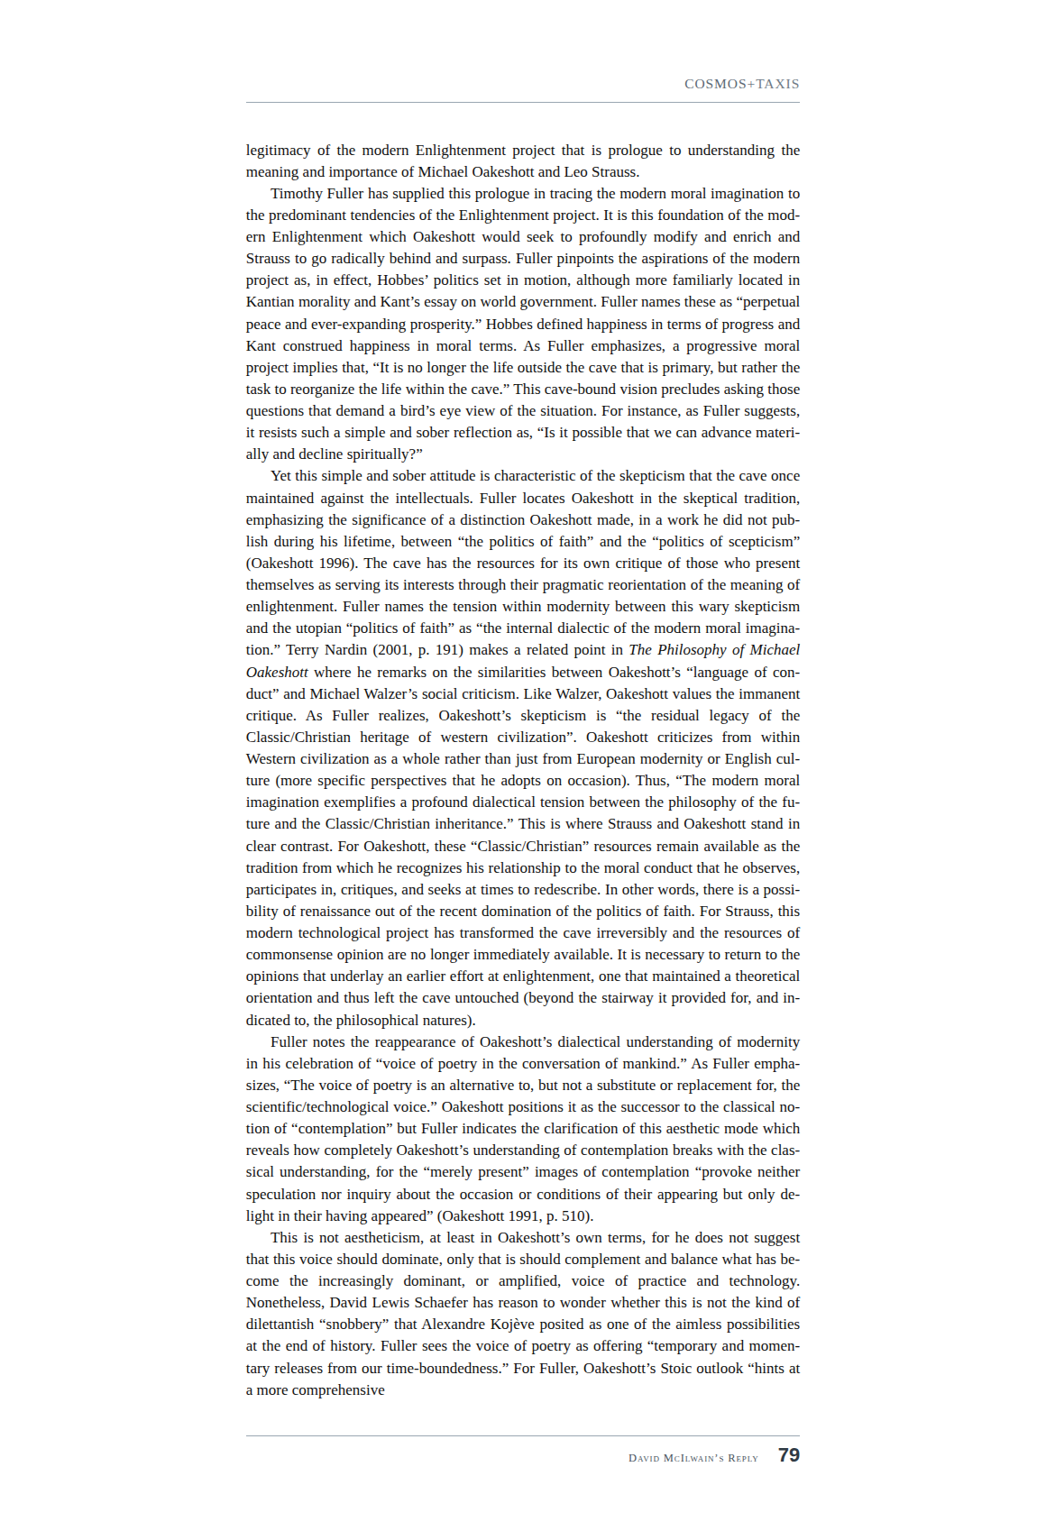COSMOS+TAXIS
legitimacy of the modern Enlightenment project that is prologue to understanding the meaning and importance of Michael Oakeshott and Leo Strauss.
Timothy Fuller has supplied this prologue in tracing the modern moral imagination to the predominant tendencies of the Enlightenment project. It is this foundation of the modern Enlightenment which Oakeshott would seek to profoundly modify and enrich and Strauss to go radically behind and surpass. Fuller pinpoints the aspirations of the modern project as, in effect, Hobbes’ politics set in motion, although more familiarly located in Kantian morality and Kant’s essay on world government. Fuller names these as “perpetual peace and ever-expanding prosperity.” Hobbes defined happiness in terms of progress and Kant construed happiness in moral terms. As Fuller emphasizes, a progressive moral project implies that, “It is no longer the life outside the cave that is primary, but rather the task to reorganize the life within the cave.” This cave-bound vision precludes asking those questions that demand a bird’s eye view of the situation. For instance, as Fuller suggests, it resists such a simple and sober reflection as, “Is it possible that we can advance materially and decline spiritually?”
Yet this simple and sober attitude is characteristic of the skepticism that the cave once maintained against the intellectuals. Fuller locates Oakeshott in the skeptical tradition, emphasizing the significance of a distinction Oakeshott made, in a work he did not publish during his lifetime, between “the politics of faith” and the “politics of scepticism” (Oakeshott 1996). The cave has the resources for its own critique of those who present themselves as serving its interests through their pragmatic reorientation of the meaning of enlightenment. Fuller names the tension within modernity between this wary skepticism and the utopian “politics of faith” as “the internal dialectic of the modern moral imagination.” Terry Nardin (2001, p. 191) makes a related point in The Philosophy of Michael Oakeshott where he remarks on the similarities between Oakeshott’s “language of conduct” and Michael Walzer’s social criticism. Like Walzer, Oakeshott values the immanent critique. As Fuller realizes, Oakeshott’s skepticism is “the residual legacy of the Classic/Christian heritage of western civilization”. Oakeshott criticizes from within Western civilization as a whole rather than just from European modernity or English culture (more specific perspectives that he adopts on occasion). Thus, “The modern moral imagination exemplifies a profound dialectical tension between the philosophy of the future and the Classic/Christian inheritance.” This is where Strauss and Oakeshott stand in clear contrast. For Oakeshott, these “Classic/Christian” resources remain available as the tradition from which he recognizes his relationship to the moral conduct that he observes, participates in, critiques, and seeks at times to redescribe. In other words, there is a possibility of renaissance out of the recent domination of the politics of faith. For Strauss, this modern technological project has transformed the cave irreversibly and the resources of commonsense opinion are no longer immediately available. It is necessary to return to the opinions that underlay an earlier effort at enlightenment, one that maintained a theoretical orientation and thus left the cave untouched (beyond the stairway it provided for, and indicated to, the philosophical natures).
Fuller notes the reappearance of Oakeshott’s dialectical understanding of modernity in his celebration of “voice of poetry in the conversation of mankind.” As Fuller emphasizes, “The voice of poetry is an alternative to, but not a substitute or replacement for, the scientific/technological voice.” Oakeshott positions it as the successor to the classical notion of “contemplation” but Fuller indicates the clarification of this aesthetic mode which reveals how completely Oakeshott’s understanding of contemplation breaks with the classical understanding, for the “merely present” images of contemplation “provoke neither speculation nor inquiry about the occasion or conditions of their appearing but only delight in their having appeared” (Oakeshott 1991, p. 510).
This is not aestheticism, at least in Oakeshott’s own terms, for he does not suggest that this voice should dominate, only that is should complement and balance what has become the increasingly dominant, or amplified, voice of practice and technology. Nonetheless, David Lewis Schaefer has reason to wonder whether this is not the kind of dilettantish “snobbery” that Alexandre Kojève posited as one of the aimless possibilities at the end of history. Fuller sees the voice of poetry as offering “temporary and momentary releases from our time-boundedness.” For Fuller, Oakeshott’s Stoic outlook “hints at a more comprehensive
David McIlwain’s Reply 79